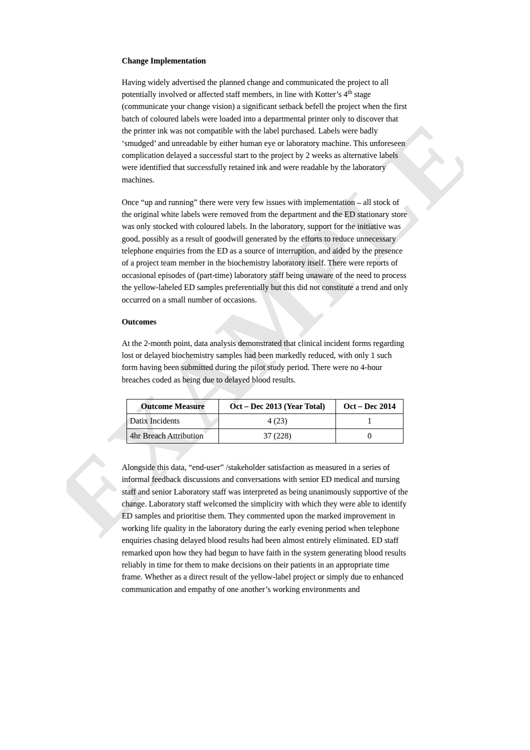EXAMPLE
Change Implementation
Having widely advertised the planned change and communicated the project to all potentially involved or affected staff members, in line with Kotter’s 4th stage (communicate your change vision) a significant setback befell the project when the first batch of coloured labels were loaded into a departmental printer only to discover that the printer ink was not compatible with the label purchased. Labels were badly ‘smudged’ and unreadable by either human eye or laboratory machine. This unforeseen complication delayed a successful start to the project by 2 weeks as alternative labels were identified that successfully retained ink and were readable by the laboratory machines.
Once “up and running” there were very few issues with implementation – all stock of the original white labels were removed from the department and the ED stationary store was only stocked with coloured labels. In the laboratory, support for the initiative was good, possibly as a result of goodwill generated by the efforts to reduce unnecessary telephone enquiries from the ED as a source of interruption, and aided by the presence of a project team member in the biochemistry laboratory itself. There were reports of occasional episodes of (part-time) laboratory staff being unaware of the need to process the yellow-labeled ED samples preferentially but this did not constitute a trend and only occurred on a small number of occasions.
Outcomes
At the 2-month point, data analysis demonstrated that clinical incident forms regarding lost or delayed biochemistry samples had been markedly reduced, with only 1 such form having been submitted during the pilot study period. There were no 4-hour breaches coded as being due to delayed blood results.
| Outcome Measure | Oct – Dec 2013 (Year Total) | Oct – Dec 2014 |
| --- | --- | --- |
| Datix Incidents | 4 (23) | 1 |
| 4hr Breach Attribution | 37 (228) | 0 |
Alongside this data, “end-user” /stakeholder satisfaction as measured in a series of informal feedback discussions and conversations with senior ED medical and nursing staff and senior Laboratory staff was interpreted as being unanimously supportive of the change. Laboratory staff welcomed the simplicity with which they were able to identify ED samples and prioritise them. They commented upon the marked improvement in working life quality in the laboratory during the early evening period when telephone enquiries chasing delayed blood results had been almost entirely eliminated. ED staff remarked upon how they had begun to have faith in the system generating blood results reliably in time for them to make decisions on their patients in an appropriate time frame. Whether as a direct result of the yellow-label project or simply due to enhanced communication and empathy of one another’s working environments and